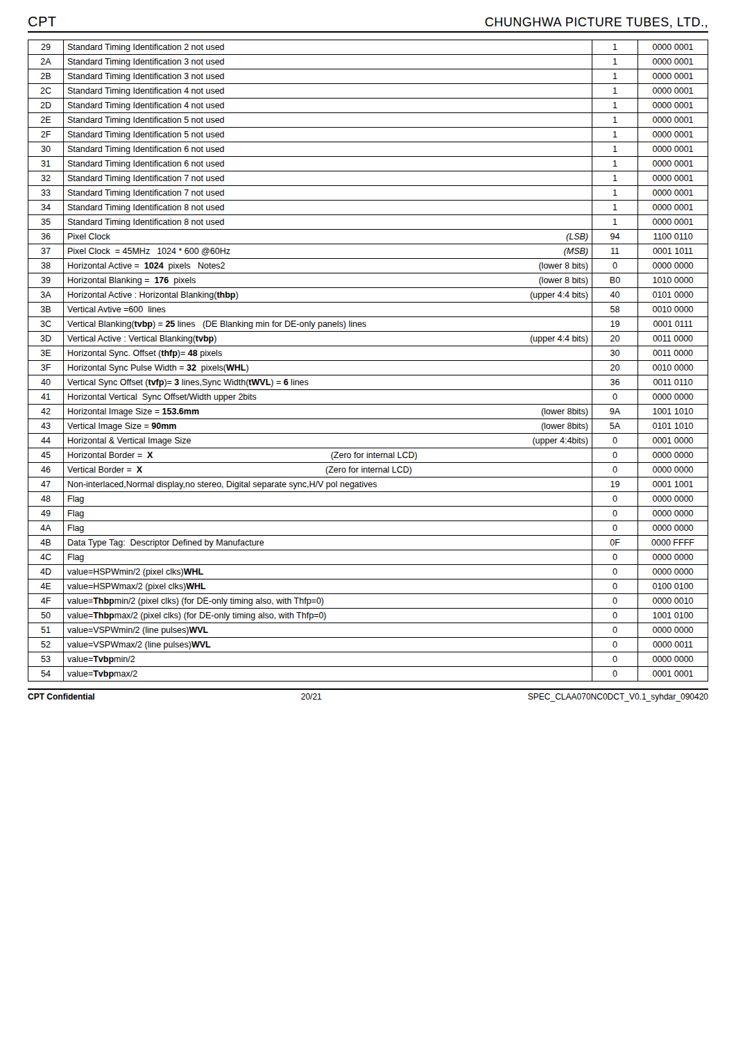CPT
CHUNGHWA PICTURE TUBES, LTD.,
| 29 | Standard Timing Identification 2 not used | 1 | 0000 0001 |
| 2A | Standard Timing Identification 3 not used | 1 | 0000 0001 |
| 2B | Standard Timing Identification 3 not used | 1 | 0000 0001 |
| 2C | Standard Timing Identification 4 not used | 1 | 0000 0001 |
| 2D | Standard Timing Identification 4 not used | 1 | 0000 0001 |
| 2E | Standard Timing Identification 5 not used | 1 | 0000 0001 |
| 2F | Standard Timing Identification 5 not used | 1 | 0000 0001 |
| 30 | Standard Timing Identification 6 not used | 1 | 0000 0001 |
| 31 | Standard Timing Identification 6 not used | 1 | 0000 0001 |
| 32 | Standard Timing Identification 7 not used | 1 | 0000 0001 |
| 33 | Standard Timing Identification 7 not used | 1 | 0000 0001 |
| 34 | Standard Timing Identification 8 not used | 1 | 0000 0001 |
| 35 | Standard Timing Identification 8 not used | 1 | 0000 0001 |
| 36 | Pixel Clock (LSB) | 94 | 1100 0110 |
| 37 | Pixel Clock = 45MHz 1024 * 600 @60Hz (MSB) | 11 | 0001 1011 |
| 38 | Horizontal Active = 1024 pixels Notes2 (lower 8 bits) | 0 | 0000 0000 |
| 39 | Horizontal Blanking = 176 pixels (lower 8 bits) | B0 | 1010 0000 |
| 3A | Horizontal Active : Horizontal Blanking( thbp ) (upper 4:4 bits) | 40 | 0101 0000 |
| 3B | Vertical Avtive =600 lines | 58 | 0010 0000 |
| 3C | Vertical Blanking( tvbp ) = 25 lines (DE Blanking min for DE-only panels) lines | 19 | 0001 0111 |
| 3D | Vertical Active : Vertical Blanking( tvbp ) (upper 4:4 bits) | 20 | 0011 0000 |
| 3E | Horizontal Sync. Offset ( thfp )= 48 pixels | 30 | 0011 0000 |
| 3F | Horizontal Sync Pulse Width = 32 pixels( WHL ) | 20 | 0010 0000 |
| 40 | Vertical Sync Offset ( tvfp )= 3 lines,Sync Width( tWVL ) = 6 lines | 36 | 0011 0110 |
| 41 | Horizontal Vertical Sync Offset/Width upper 2bits | 0 | 0000 0000 |
| 42 | Horizontal Image Size = 153.6mm (lower 8bits) | 9A | 1001 1010 |
| 43 | Vertical Image Size = 90mm (lower 8bits) | 5A | 0101 1010 |
| 44 | Horizontal & Vertical Image Size (upper 4:4bits) | 0 | 0001 0000 |
| 45 | Horizontal Border = X (Zero for internal LCD) | 0 | 0000 0000 |
| 46 | Vertical Border = X (Zero for internal LCD) | 0 | 0000 0000 |
| 47 | Non-interlaced,Normal display,no stereo, Digital separate sync,H/V pol negatives | 19 | 0001 1001 |
| 48 | Flag | 0 | 0000 0000 |
| 49 | Flag | 0 | 0000 0000 |
| 4A | Flag | 0 | 0000 0000 |
| 4B | Data Type Tag: Descriptor Defined by Manufacture | 0F | 0000 FFFF |
| 4C | Flag | 0 | 0000 0000 |
| 4D | value=HSPWmin/2 (pixel clks) WHL | 0 | 0000 0000 |
| 4E | value=HSPWmax/2 (pixel clks) WHL | 0 | 0100 0100 |
| 4F | value= Thbp min/2 (pixel clks) (for DE-only timing also, with Thfp=0) | 0 | 0000 0010 |
| 50 | value= Thbp max/2 (pixel clks) (for DE-only timing also, with Thfp=0) | 0 | 1001 0100 |
| 51 | value=VSPWmin/2 (line pulses) WVL | 0 | 0000 0000 |
| 52 | value=VSPWmax/2 (line pulses) WVL | 0 | 0000 0011 |
| 53 | value= Tvbp min/2 | 0 | 0000 0000 |
| 54 | value= Tvbp max/2 | 0 | 0001 0001 |
CPT Confidential
20/21
SPEC_CLAA070NC0DCT_V0.1_syhdar_090420